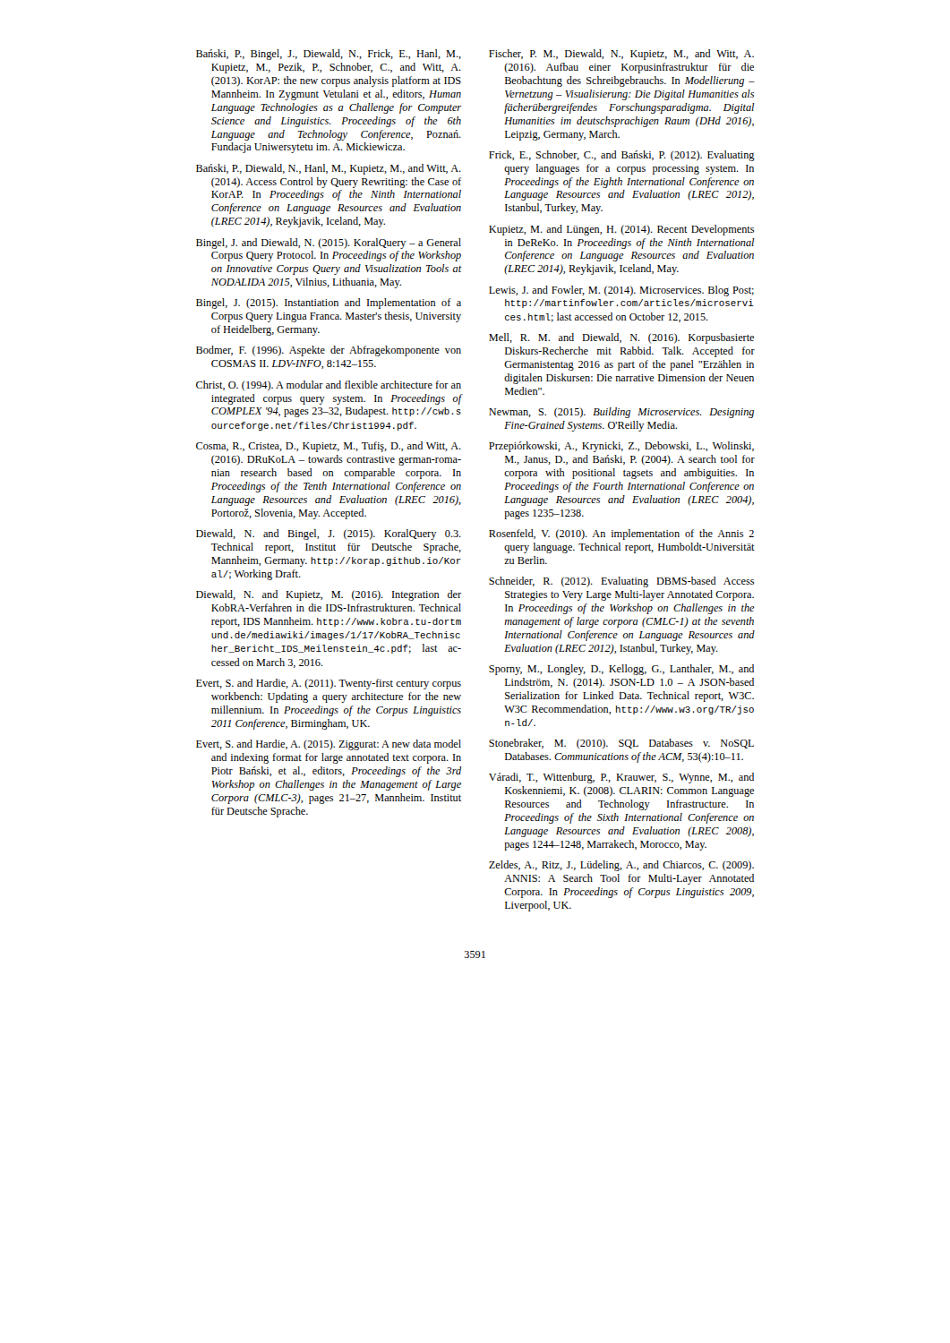Bański, P., Bingel, J., Diewald, N., Frick, E., Hanl, M., Kupietz, M., Pezik, P., Schnober, C., and Witt, A. (2013). KorAP: the new corpus analysis platform at IDS Mannheim. In Zygmunt Vetulani et al., editors, Human Language Technologies as a Challenge for Computer Science and Linguistics. Proceedings of the 6th Language and Technology Conference, Poznań. Fundacja Uniwersytetu im. A. Mickiewicza.
Bański, P., Diewald, N., Hanl, M., Kupietz, M., and Witt, A. (2014). Access Control by Query Rewriting: the Case of KorAP. In Proceedings of the Ninth International Conference on Language Resources and Evaluation (LREC 2014), Reykjavik, Iceland, May.
Bingel, J. and Diewald, N. (2015). KoralQuery – a General Corpus Query Protocol. In Proceedings of the Workshop on Innovative Corpus Query and Visualization Tools at NODALIDA 2015, Vilnius, Lithuania, May.
Bingel, J. (2015). Instantiation and Implementation of a Corpus Query Lingua Franca. Master's thesis, University of Heidelberg, Germany.
Bodmer, F. (1996). Aspekte der Abfragekomponente von COSMAS II. LDV-INFO, 8:142–155.
Christ, O. (1994). A modular and flexible architecture for an integrated corpus query system. In Proceedings of COMPLEX '94, pages 23–32, Budapest. http://cwb.sourceforge.net/files/Christ1994.pdf.
Cosma, R., Cristea, D., Kupietz, M., Tufiş, D., and Witt, A. (2016). DRuKoLA – towards contrastive german-romanian research based on comparable corpora. In Proceedings of the Tenth International Conference on Language Resources and Evaluation (LREC 2016), Portorož, Slovenia, May. Accepted.
Diewald, N. and Bingel, J. (2015). KoralQuery 0.3. Technical report, Institut für Deutsche Sprache, Mannheim, Germany. http://korap.github.io/Koral/; Working Draft.
Diewald, N. and Kupietz, M. (2016). Integration der KobRA-Verfahren in die IDS-Infrastrukturen. Technical report, IDS Mannheim. http://www.kobra.tu-dortmund.de/mediawiki/images/1/17/KobRA_Technischer_Bericht_IDS_Meilenstein_4c.pdf; last accessed on March 3, 2016.
Evert, S. and Hardie, A. (2011). Twenty-first century corpus workbench: Updating a query architecture for the new millennium. In Proceedings of the Corpus Linguistics 2011 Conference, Birmingham, UK.
Evert, S. and Hardie, A. (2015). Ziggurat: A new data model and indexing format for large annotated text corpora. In Piotr Bański, et al., editors, Proceedings of the 3rd Workshop on Challenges in the Management of Large Corpora (CMLC-3), pages 21–27, Mannheim. Institut für Deutsche Sprache.
Fischer, P. M., Diewald, N., Kupietz, M., and Witt, A. (2016). Aufbau einer Korpusinfrastruktur für die Beobachtung des Schreibgebrauchs. In Modellierung – Vernetzung – Visualisierung: Die Digital Humanities als fächerübergreifendes Forschungsparadigma. Digital Humanities im deutschsprachigen Raum (DHd 2016), Leipzig, Germany, March.
Frick, E., Schnober, C., and Bański, P. (2012). Evaluating query languages for a corpus processing system. In Proceedings of the Eighth International Conference on Language Resources and Evaluation (LREC 2012), Istanbul, Turkey, May.
Kupietz, M. and Lüngen, H. (2014). Recent Developments in DeReKo. In Proceedings of the Ninth International Conference on Language Resources and Evaluation (LREC 2014), Reykjavik, Iceland, May.
Lewis, J. and Fowler, M. (2014). Microservices. Blog Post; http://martinfowler.com/articles/microservices.html; last accessed on October 12, 2015.
Mell, R. M. and Diewald, N. (2016). Korpusbasierte Diskurs-Recherche mit Rabbid. Talk. Accepted for Germanistentag 2016 as part of the panel "Erzählen in digitalen Diskursen: Die narrative Dimension der Neuen Medien".
Newman, S. (2015). Building Microservices. Designing Fine-Grained Systems. O'Reilly Media.
Przepiórkowski, A., Krynicki, Z., Debowski, L., Wolinski, M., Janus, D., and Bański, P. (2004). A search tool for corpora with positional tagsets and ambiguities. In Proceedings of the Fourth International Conference on Language Resources and Evaluation (LREC 2004), pages 1235–1238.
Rosenfeld, V. (2010). An implementation of the Annis 2 query language. Technical report, Humboldt-Universität zu Berlin.
Schneider, R. (2012). Evaluating DBMS-based Access Strategies to Very Large Multi-layer Annotated Corpora. In Proceedings of the Workshop on Challenges in the management of large corpora (CMLC-1) at the seventh International Conference on Language Resources and Evaluation (LREC 2012), Istanbul, Turkey, May.
Sporny, M., Longley, D., Kellogg, G., Lanthaler, M., and Lindström, N. (2014). JSON-LD 1.0 – A JSON-based Serialization for Linked Data. Technical report, W3C. W3C Recommendation, http://www.w3.org/TR/json-ld/.
Stonebraker, M. (2010). SQL Databases v. NoSQL Databases. Communications of the ACM, 53(4):10–11.
Váradi, T., Wittenburg, P., Krauwer, S., Wynne, M., and Koskenniemi, K. (2008). CLARIN: Common Language Resources and Technology Infrastructure. In Proceedings of the Sixth International Conference on Language Resources and Evaluation (LREC 2008), pages 1244–1248, Marrakech, Morocco, May.
Zeldes, A., Ritz, J., Lüdeling, A., and Chiarcos, C. (2009). ANNIS: A Search Tool for Multi-Layer Annotated Corpora. In Proceedings of Corpus Linguistics 2009, Liverpool, UK.
3591